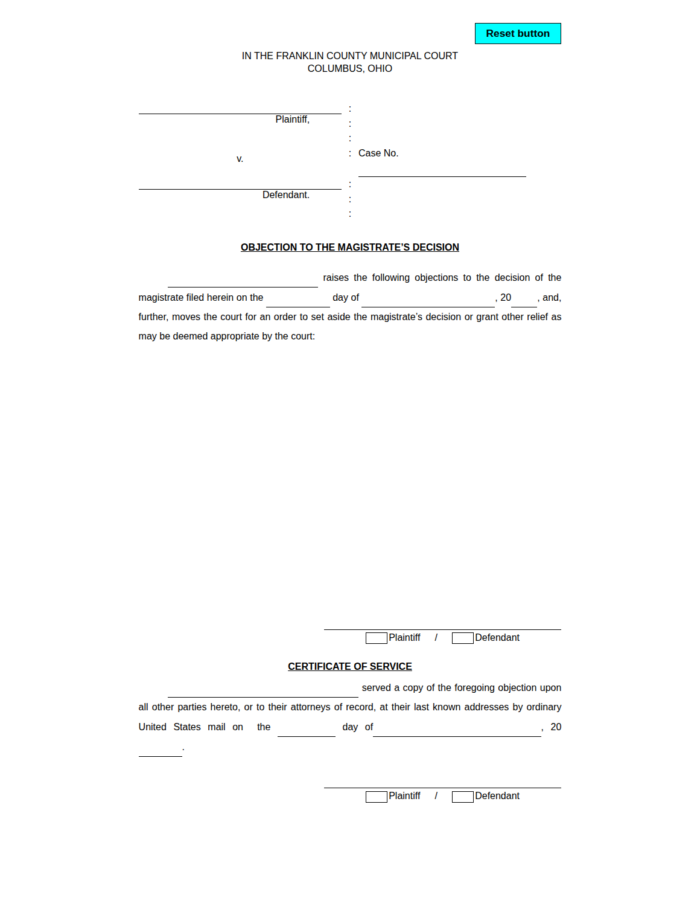Reset button
IN THE FRANKLIN COUNTY MUNICIPAL COURT
COLUMBUS, OHIO
| Plaintiff, | : : : | |
| v. | : | Case No. |
| Defendant. | : : : | |
OBJECTION TO THE MAGISTRATE’S DECISION
raises the following objections to the decision of the magistrate filed herein on the day of , 20 , and, further, moves the court for an order to set aside the magistrate’s decision or grant other relief as may be deemed appropriate by the court:
Plaintiff/ Defendant
CERTIFICATE OF SERVICE
served a copy of the foregoing objection upon all other parties hereto, or to their attorneys of record, at their last known addresses by ordinary United States mail on the day of , 20 .
Plaintiff/ Defendant